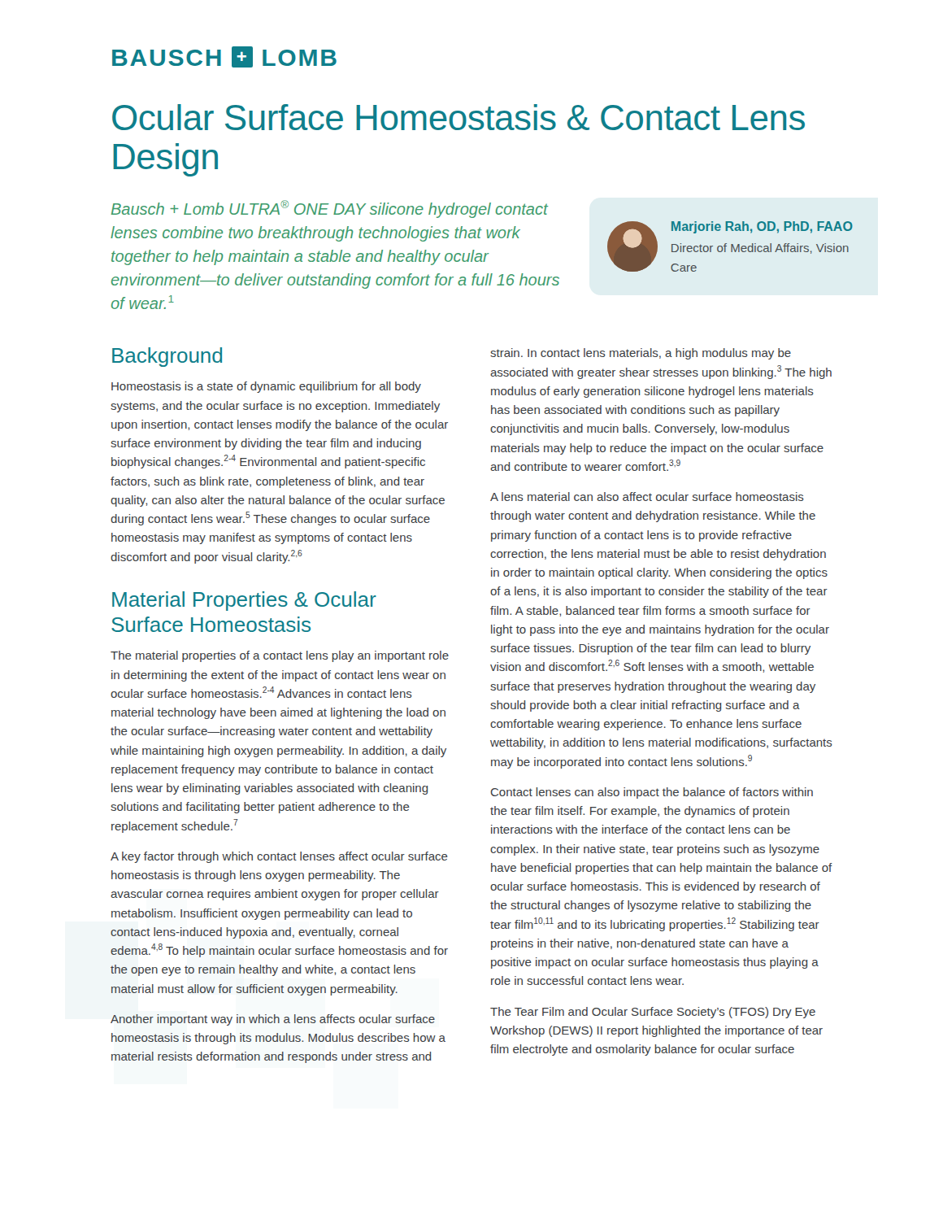BAUSCH+LOMB
Ocular Surface Homeostasis & Contact Lens Design
Bausch + Lomb ULTRA® ONE DAY silicone hydrogel contact lenses combine two breakthrough technologies that work together to help maintain a stable and healthy ocular environment—to deliver outstanding comfort for a full 16 hours of wear.1
Marjorie Rah, OD, PhD, FAAO
Director of Medical Affairs, Vision Care
Background
Homeostasis is a state of dynamic equilibrium for all body systems, and the ocular surface is no exception. Immediately upon insertion, contact lenses modify the balance of the ocular surface environment by dividing the tear film and inducing biophysical changes.2-4 Environmental and patient-specific factors, such as blink rate, completeness of blink, and tear quality, can also alter the natural balance of the ocular surface during contact lens wear.5 These changes to ocular surface homeostasis may manifest as symptoms of contact lens discomfort and poor visual clarity.2,6
Material Properties & Ocular Surface Homeostasis
The material properties of a contact lens play an important role in determining the extent of the impact of contact lens wear on ocular surface homeostasis.2-4 Advances in contact lens material technology have been aimed at lightening the load on the ocular surface—increasing water content and wettability while maintaining high oxygen permeability. In addition, a daily replacement frequency may contribute to balance in contact lens wear by eliminating variables associated with cleaning solutions and facilitating better patient adherence to the replacement schedule.7
A key factor through which contact lenses affect ocular surface homeostasis is through lens oxygen permeability. The avascular cornea requires ambient oxygen for proper cellular metabolism. Insufficient oxygen permeability can lead to contact lens-induced hypoxia and, eventually, corneal edema.4,8 To help maintain ocular surface homeostasis and for the open eye to remain healthy and white, a contact lens material must allow for sufficient oxygen permeability.
Another important way in which a lens affects ocular surface homeostasis is through its modulus. Modulus describes how a material resists deformation and responds under stress and strain. In contact lens materials, a high modulus may be associated with greater shear stresses upon blinking.3 The high modulus of early generation silicone hydrogel lens materials has been associated with conditions such as papillary conjunctivitis and mucin balls. Conversely, low-modulus materials may help to reduce the impact on the ocular surface and contribute to wearer comfort.3,9
A lens material can also affect ocular surface homeostasis through water content and dehydration resistance. While the primary function of a contact lens is to provide refractive correction, the lens material must be able to resist dehydration in order to maintain optical clarity. When considering the optics of a lens, it is also important to consider the stability of the tear film. A stable, balanced tear film forms a smooth surface for light to pass into the eye and maintains hydration for the ocular surface tissues. Disruption of the tear film can lead to blurry vision and discomfort.2,6 Soft lenses with a smooth, wettable surface that preserves hydration throughout the wearing day should provide both a clear initial refracting surface and a comfortable wearing experience. To enhance lens surface wettability, in addition to lens material modifications, surfactants may be incorporated into contact lens solutions.9
Contact lenses can also impact the balance of factors within the tear film itself. For example, the dynamics of protein interactions with the interface of the contact lens can be complex. In their native state, tear proteins such as lysozyme have beneficial properties that can help maintain the balance of ocular surface homeostasis. This is evidenced by research of the structural changes of lysozyme relative to stabilizing the tear film10,11 and to its lubricating properties.12 Stabilizing tear proteins in their native, non-denatured state can have a positive impact on ocular surface homeostasis thus playing a role in successful contact lens wear.
The Tear Film and Ocular Surface Society’s (TFOS) Dry Eye Workshop (DEWS) II report highlighted the importance of tear film electrolyte and osmolarity balance for ocular surface